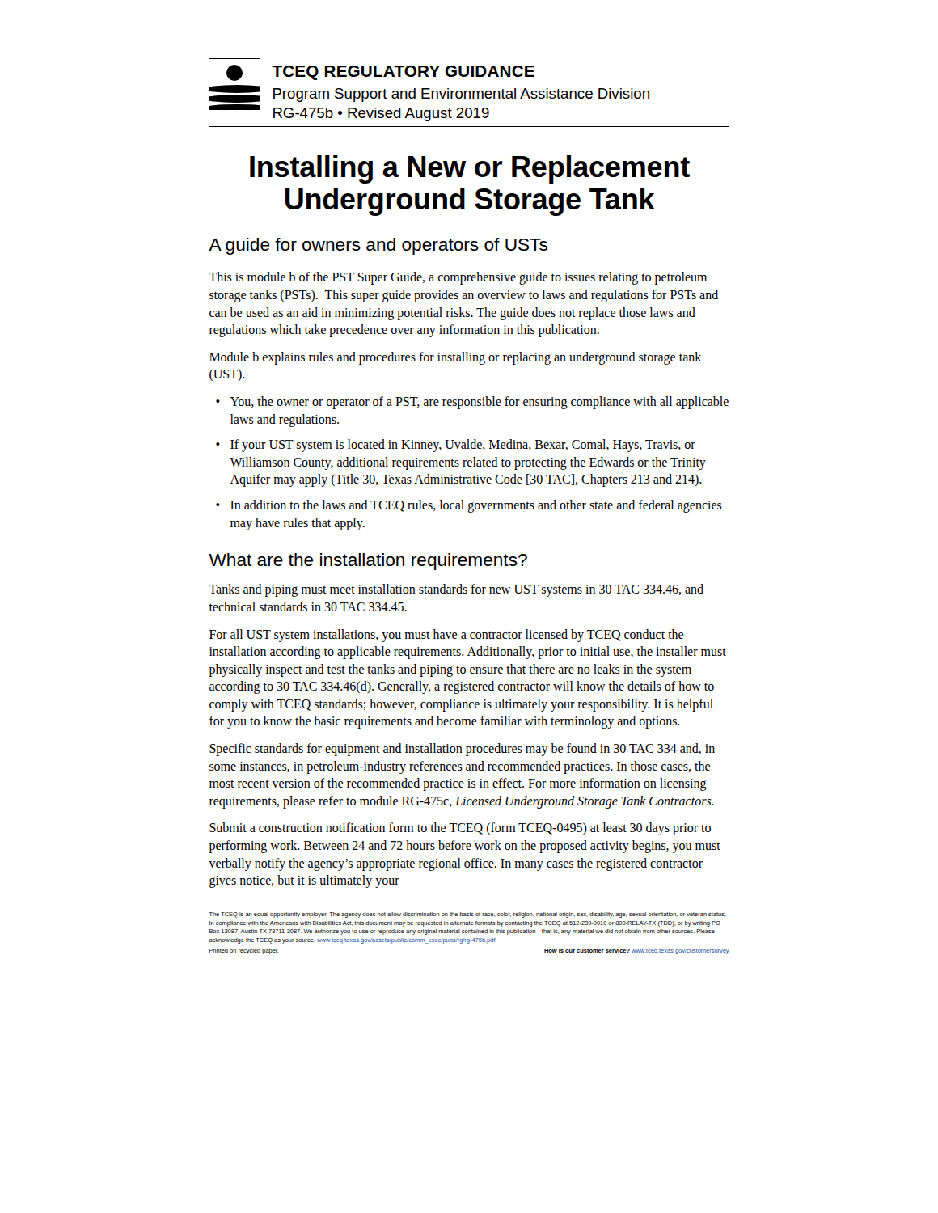TCEQ REGULATORY GUIDANCE
Program Support and Environmental Assistance Division
RG-475b • Revised August 2019
Installing a New or Replacement
Underground Storage Tank
A guide for owners and operators of USTs
This is module b of the PST Super Guide, a comprehensive guide to issues relating to petroleum storage tanks (PSTs). This super guide provides an overview to laws and regulations for PSTs and can be used as an aid in minimizing potential risks. The guide does not replace those laws and regulations which take precedence over any information in this publication.
Module b explains rules and procedures for installing or replacing an underground storage tank (UST).
You, the owner or operator of a PST, are responsible for ensuring compliance with all applicable laws and regulations.
If your UST system is located in Kinney, Uvalde, Medina, Bexar, Comal, Hays, Travis, or Williamson County, additional requirements related to protecting the Edwards or the Trinity Aquifer may apply (Title 30, Texas Administrative Code [30 TAC], Chapters 213 and 214).
In addition to the laws and TCEQ rules, local governments and other state and federal agencies may have rules that apply.
What are the installation requirements?
Tanks and piping must meet installation standards for new UST systems in 30 TAC 334.46, and technical standards in 30 TAC 334.45.
For all UST system installations, you must have a contractor licensed by TCEQ conduct the installation according to applicable requirements. Additionally, prior to initial use, the installer must physically inspect and test the tanks and piping to ensure that there are no leaks in the system according to 30 TAC 334.46(d). Generally, a registered contractor will know the details of how to comply with TCEQ standards; however, compliance is ultimately your responsibility. It is helpful for you to know the basic requirements and become familiar with terminology and options.
Specific standards for equipment and installation procedures may be found in 30 TAC 334 and, in some instances, in petroleum-industry references and recommended practices. In those cases, the most recent version of the recommended practice is in effect. For more information on licensing requirements, please refer to module RG-475c, Licensed Underground Storage Tank Contractors.
Submit a construction notification form to the TCEQ (form TCEQ-0495) at least 30 days prior to performing work. Between 24 and 72 hours before work on the proposed activity begins, you must verbally notify the agency’s appropriate regional office. In many cases the registered contractor gives notice, but it is ultimately your
The TCEQ is an equal opportunity employer. The agency does not allow discrimination on the basis of race, color, religion, national origin, sex, disability, age, sexual orientation, or veteran status. In compliance with the Americans with Disabilities Act, this document may be requested in alternate formats by contacting the TCEQ at 512-239-0010 or 800-RELAY-TX (TDD), or by writing PO Box 13087, Austin TX 78711-3087. We authorize you to use or reproduce any original material contained in this publication—that is, any material we did not obtain from other sources. Please acknowledge the TCEQ as your source. www.tceq.texas.gov/assets/public/comm_exec/pubs/rg/rg-475b.pdf
Printed on recycled paper. How is our customer service? www.tceq.texas.gov/customersurvey